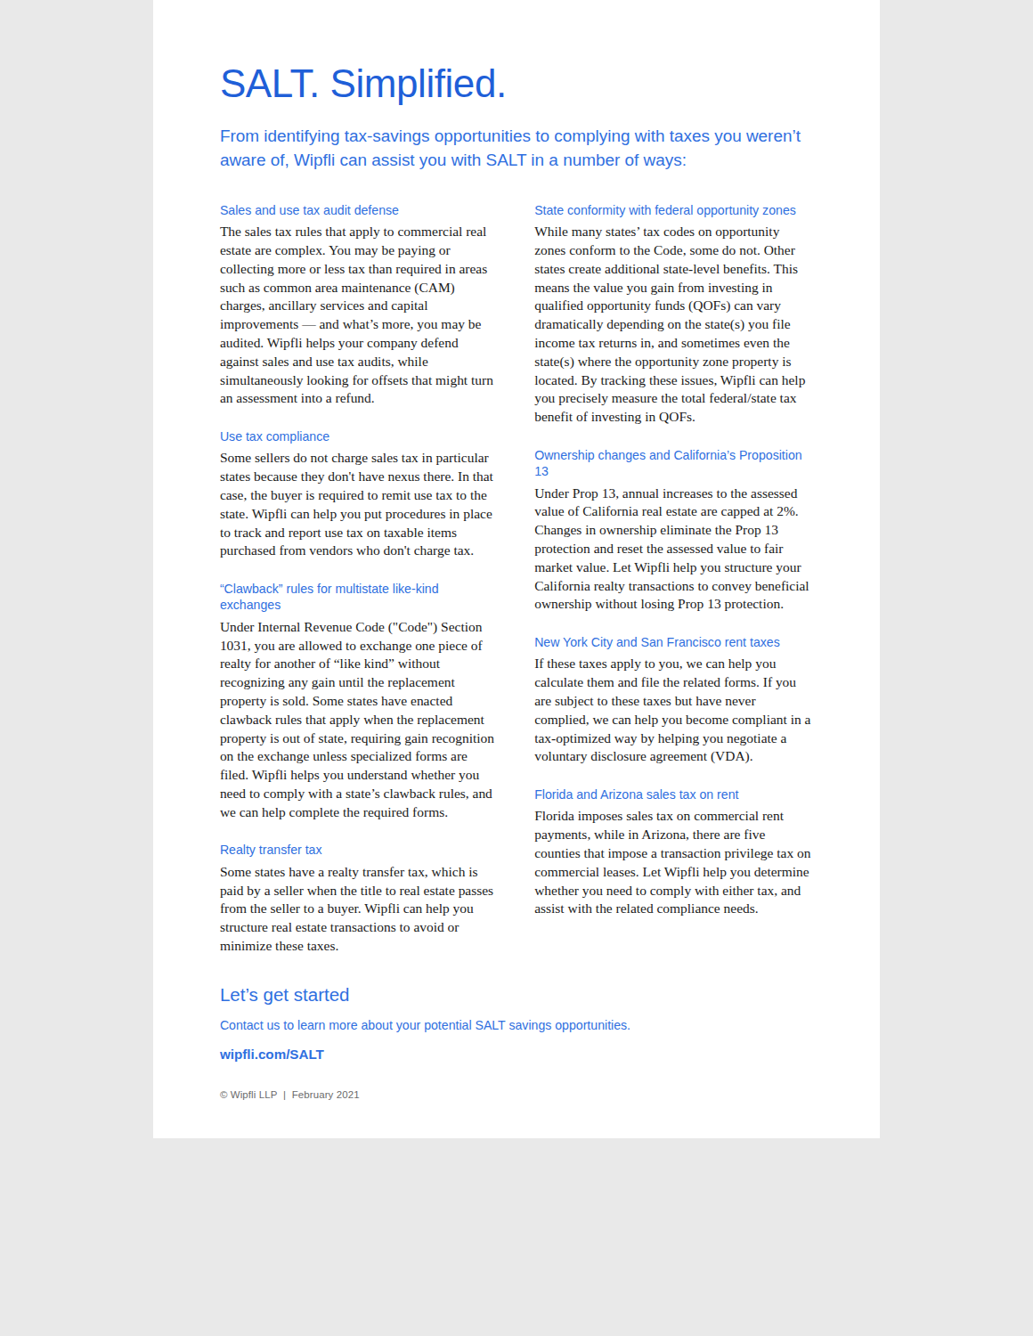SALT. Simplified.
From identifying tax-savings opportunities to complying with taxes you weren’t aware of, Wipfli can assist you with SALT in a number of ways:
Sales and use tax audit defense
The sales tax rules that apply to commercial real estate are complex. You may be paying or collecting more or less tax than required in areas such as common area maintenance (CAM) charges, ancillary services and capital improvements — and what’s more, you may be audited. Wipfli helps your company defend against sales and use tax audits, while simultaneously looking for offsets that might turn an assessment into a refund.
Use tax compliance
Some sellers do not charge sales tax in particular states because they don't have nexus there. In that case, the buyer is required to remit use tax to the state. Wipfli can help you put procedures in place to track and report use tax on taxable items purchased from vendors who don't charge tax.
“Clawback” rules for multistate like-kind exchanges
Under Internal Revenue Code ("Code") Section 1031, you are allowed to exchange one piece of realty for another of “like kind” without recognizing any gain until the replacement property is sold. Some states have enacted clawback rules that apply when the replacement property is out of state, requiring gain recognition on the exchange unless specialized forms are filed. Wipfli helps you understand whether you need to comply with a state’s clawback rules, and we can help complete the required forms.
Realty transfer tax
Some states have a realty transfer tax, which is paid by a seller when the title to real estate passes from the seller to a buyer. Wipfli can help you structure real estate transactions to avoid or minimize these taxes.
State conformity with federal opportunity zones
While many states’ tax codes on opportunity zones conform to the Code, some do not. Other states create additional state-level benefits. This means the value you gain from investing in qualified opportunity funds (QOFs) can vary dramatically depending on the state(s) you file income tax returns in, and sometimes even the state(s) where the opportunity zone property is located. By tracking these issues, Wipfli can help you precisely measure the total federal/state tax benefit of investing in QOFs.
Ownership changes and California’s Proposition 13
Under Prop 13, annual increases to the assessed value of California real estate are capped at 2%. Changes in ownership eliminate the Prop 13 protection and reset the assessed value to fair market value. Let Wipfli help you structure your California realty transactions to convey beneficial ownership without losing Prop 13 protection.
New York City and San Francisco rent taxes
If these taxes apply to you, we can help you calculate them and file the related forms. If you are subject to these taxes but have never complied, we can help you become compliant in a tax-optimized way by helping you negotiate a voluntary disclosure agreement (VDA).
Florida and Arizona sales tax on rent
Florida imposes sales tax on commercial rent payments, while in Arizona, there are five counties that impose a transaction privilege tax on commercial leases. Let Wipfli help you determine whether you need to comply with either tax, and assist with the related compliance needs.
Let’s get started
Contact us to learn more about your potential SALT savings opportunities.
wipfli.com/SALT
© Wipfli LLP | February 2021